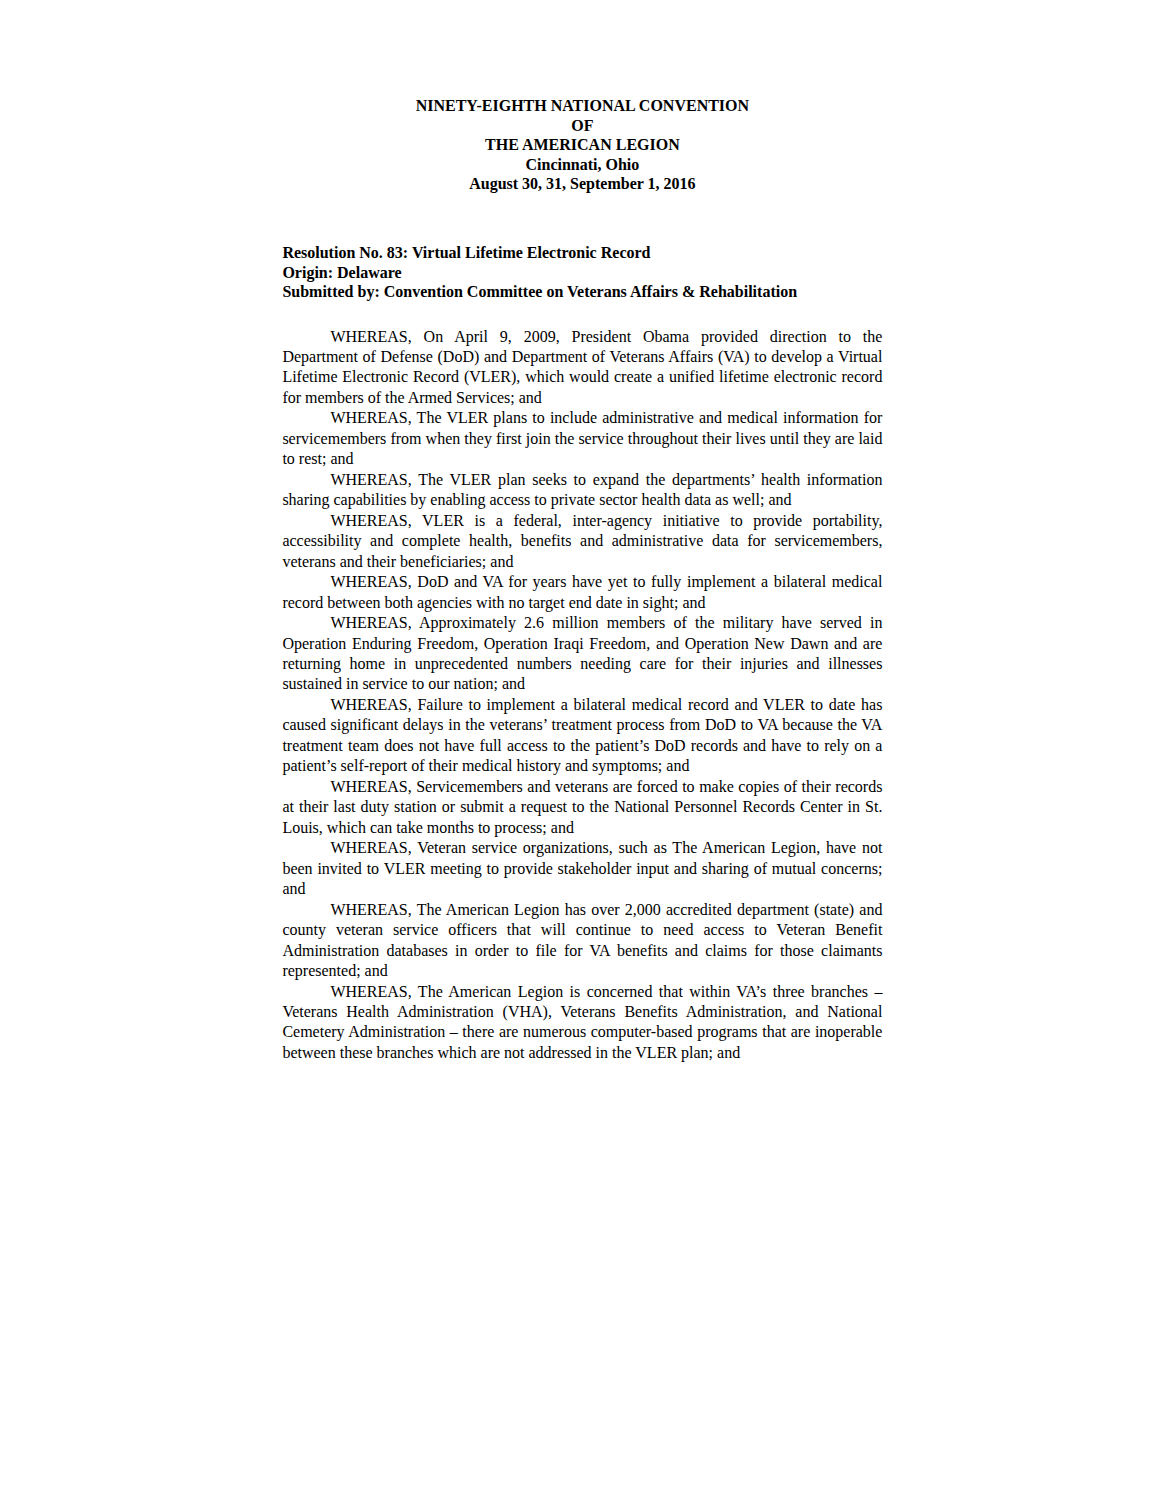NINETY-EIGHTH NATIONAL CONVENTION OF THE AMERICAN LEGION Cincinnati, Ohio August 30, 31, September 1, 2016
Resolution No. 83: Virtual Lifetime Electronic Record Origin: Delaware Submitted by: Convention Committee on Veterans Affairs & Rehabilitation
WHEREAS, On April 9, 2009, President Obama provided direction to the Department of Defense (DoD) and Department of Veterans Affairs (VA) to develop a Virtual Lifetime Electronic Record (VLER), which would create a unified lifetime electronic record for members of the Armed Services; and
WHEREAS, The VLER plans to include administrative and medical information for servicemembers from when they first join the service throughout their lives until they are laid to rest; and
WHEREAS, The VLER plan seeks to expand the departments’ health information sharing capabilities by enabling access to private sector health data as well; and
WHEREAS, VLER is a federal, inter-agency initiative to provide portability, accessibility and complete health, benefits and administrative data for servicemembers, veterans and their beneficiaries; and
WHEREAS, DoD and VA for years have yet to fully implement a bilateral medical record between both agencies with no target end date in sight; and
WHEREAS, Approximately 2.6 million members of the military have served in Operation Enduring Freedom, Operation Iraqi Freedom, and Operation New Dawn and are returning home in unprecedented numbers needing care for their injuries and illnesses sustained in service to our nation; and
WHEREAS, Failure to implement a bilateral medical record and VLER to date has caused significant delays in the veterans’ treatment process from DoD to VA because the VA treatment team does not have full access to the patient’s DoD records and have to rely on a patient’s self-report of their medical history and symptoms; and
WHEREAS, Servicemembers and veterans are forced to make copies of their records at their last duty station or submit a request to the National Personnel Records Center in St. Louis, which can take months to process; and
WHEREAS, Veteran service organizations, such as The American Legion, have not been invited to VLER meeting to provide stakeholder input and sharing of mutual concerns; and
WHEREAS, The American Legion has over 2,000 accredited department (state) and county veteran service officers that will continue to need access to Veteran Benefit Administration databases in order to file for VA benefits and claims for those claimants represented; and
WHEREAS, The American Legion is concerned that within VA’s three branches – Veterans Health Administration (VHA), Veterans Benefits Administration, and National Cemetery Administration – there are numerous computer-based programs that are inoperable between these branches which are not addressed in the VLER plan; and